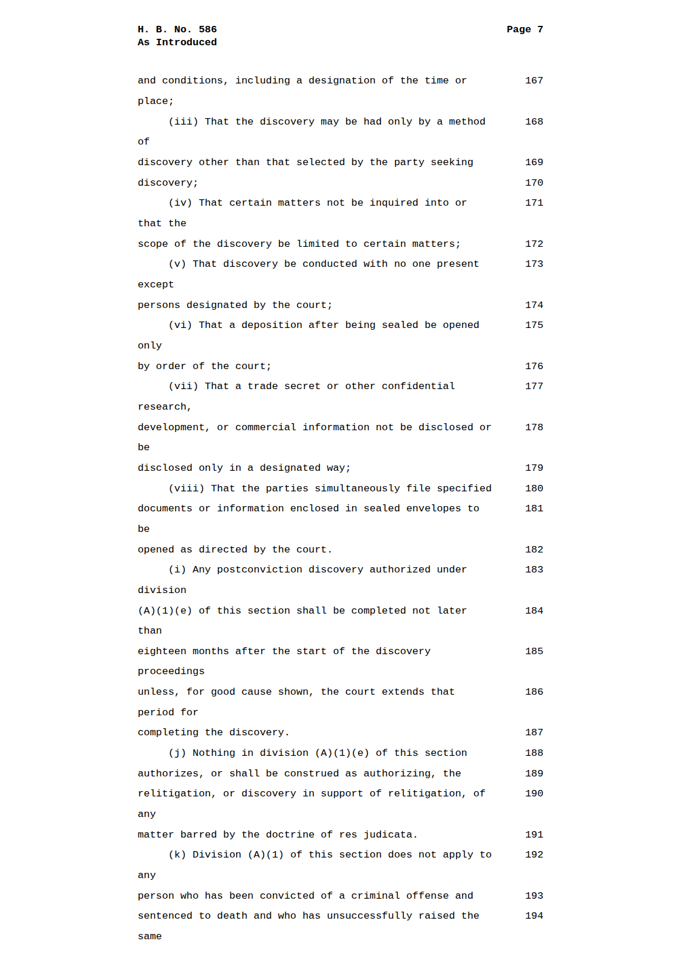H. B. No. 586
As Introduced
Page 7
and conditions, including a designation of the time or place; 167
(iii) That the discovery may be had only by a method of 168
discovery other than that selected by the party seeking 169
discovery; 170
(iv) That certain matters not be inquired into or that the 171
scope of the discovery be limited to certain matters; 172
(v) That discovery be conducted with no one present except 173
persons designated by the court; 174
(vi) That a deposition after being sealed be opened only 175
by order of the court; 176
(vii) That a trade secret or other confidential research, 177
development, or commercial information not be disclosed or be 178
disclosed only in a designated way; 179
(viii) That the parties simultaneously file specified 180
documents or information enclosed in sealed envelopes to be 181
opened as directed by the court. 182
(i) Any postconviction discovery authorized under division 183
(A)(1)(e) of this section shall be completed not later than 184
eighteen months after the start of the discovery proceedings 185
unless, for good cause shown, the court extends that period for 186
completing the discovery. 187
(j) Nothing in division (A)(1)(e) of this section 188
authorizes, or shall be construed as authorizing, the 189
relitigation, or discovery in support of relitigation, of any 190
matter barred by the doctrine of res judicata. 191
(k) Division (A)(1) of this section does not apply to any 192
person who has been convicted of a criminal offense and 193
sentenced to death and who has unsuccessfully raised the same 194